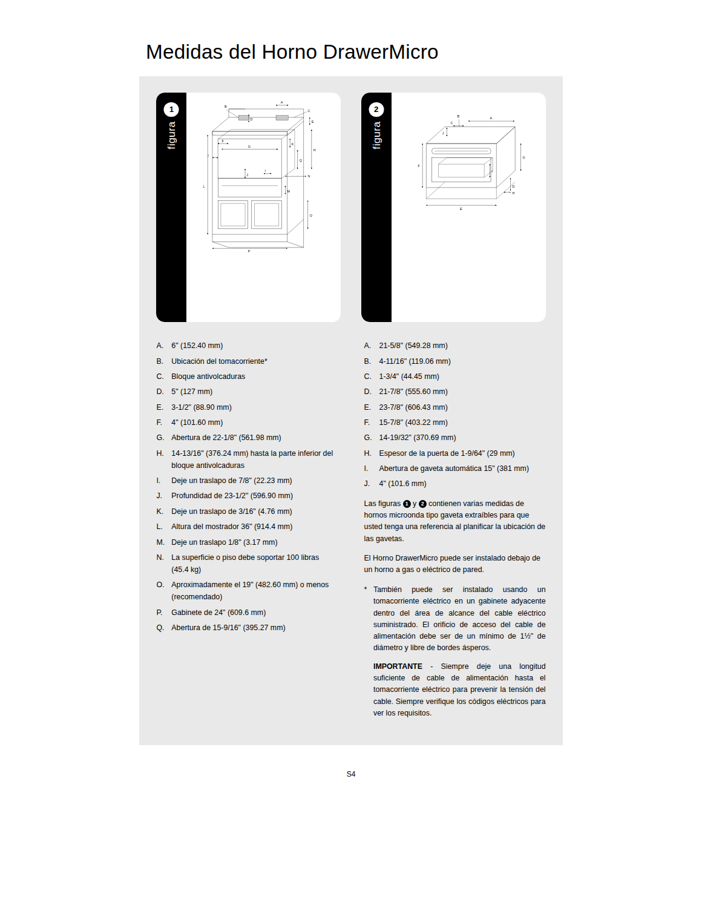Medidas del Horno DrawerMicro
1
figura
A B C D E F G H I K Q J I N M L O P
2
figura
A B C J F G I D H E
A. 6" (152.40 mm)
B. Ubicación del tomacorriente*
C. Bloque antivolcaduras
D. 5" (127 mm)
E. 3-1/2" (88.90 mm)
F. 4" (101.60 mm)
G. Abertura de 22-1/8" (561.98 mm)
H. 14-13/16" (376.24 mm) hasta la parte inferior del bloque antivolcaduras
I. Deje un traslapo de 7/8" (22.23 mm)
J. Profundidad de 23-1/2" (596.90 mm)
K. Deje un traslapo de 3/16" (4.76 mm)
L. Altura del mostrador 36" (914.4 mm)
M. Deje un traslapo 1/8" (3.17 mm)
N. La superficie o piso debe soportar 100 libras (45.4 kg)
O. Aproximadamente el 19" (482.60 mm) o menos (recomendado)
P. Gabinete de 24" (609.6 mm)
Q. Abertura de 15-9/16" (395.27 mm)
A. 21-5/8" (549.28 mm)
B. 4-11/16" (119.06 mm)
C. 1-3/4" (44.45 mm)
D. 21-7/8" (555.60 mm)
E. 23-7/8" (606.43 mm)
F. 15-7/8" (403.22 mm)
G. 14-19/32" (370.69 mm)
H. Espesor de la puerta de 1-9/64" (29 mm)
I. Abertura de gaveta automática 15" (381 mm)
J. 4" (101.6 mm)
Las figuras 1 y 2 contienen varias medidas de hornos microonda tipo gaveta extraíbles para que usted tenga una referencia al planificar la ubicación de las gavetas.
El Horno DrawerMicro puede ser instalado debajo de un horno a gas o eléctrico de pared.
*
También puede ser instalado usando un tomacorriente eléctrico en un gabinete adyacente dentro del área de alcance del cable eléctrico suministrado. El orificio de acceso del cable de alimentación debe ser de un mínimo de 1½" de diámetro y libre de bordes ásperos.
IMPORTANTE - Siempre deje una longitud suficiente de cable de alimentación hasta el tomacorriente eléctrico para prevenir la tensión del cable. Siempre verifique los códigos eléctricos para ver los requisitos.
S4